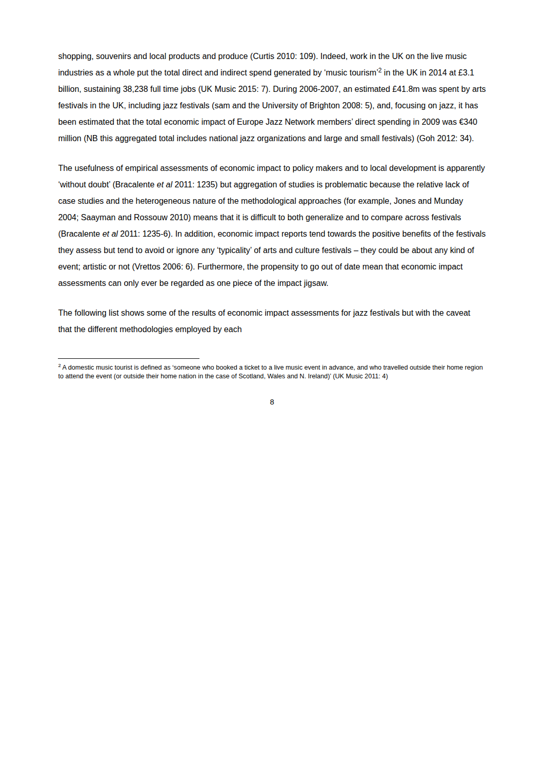shopping, souvenirs and local products and produce (Curtis 2010: 109). Indeed, work in the UK on the live music industries as a whole put the total direct and indirect spend generated by ‘music tourism’2 in the UK in 2014 at £3.1 billion, sustaining 38,238 full time jobs (UK Music 2015: 7). During 2006-2007, an estimated £41.8m was spent by arts festivals in the UK, including jazz festivals (sam and the University of Brighton 2008: 5), and, focusing on jazz, it has been estimated that the total economic impact of Europe Jazz Network members’ direct spending in 2009 was €340 million (NB this aggregated total includes national jazz organizations and large and small festivals) (Goh 2012: 34).
The usefulness of empirical assessments of economic impact to policy makers and to local development is apparently ‘without doubt’ (Bracalente et al 2011: 1235) but aggregation of studies is problematic because the relative lack of case studies and the heterogeneous nature of the methodological approaches (for example, Jones and Munday 2004; Saayman and Rossouw 2010) means that it is difficult to both generalize and to compare across festivals (Bracalente et al 2011: 1235-6). In addition, economic impact reports tend towards the positive benefits of the festivals they assess but tend to avoid or ignore any ‘typicality’ of arts and culture festivals – they could be about any kind of event; artistic or not (Vrettos 2006: 6). Furthermore, the propensity to go out of date mean that economic impact assessments can only ever be regarded as one piece of the impact jigsaw.
The following list shows some of the results of economic impact assessments for jazz festivals but with the caveat that the different methodologies employed by each
2 A domestic music tourist is defined as ‘someone who booked a ticket to a live music event in advance, and who travelled outside their home region to attend the event (or outside their home nation in the case of Scotland, Wales and N. Ireland)’ (UK Music 2011: 4)
8